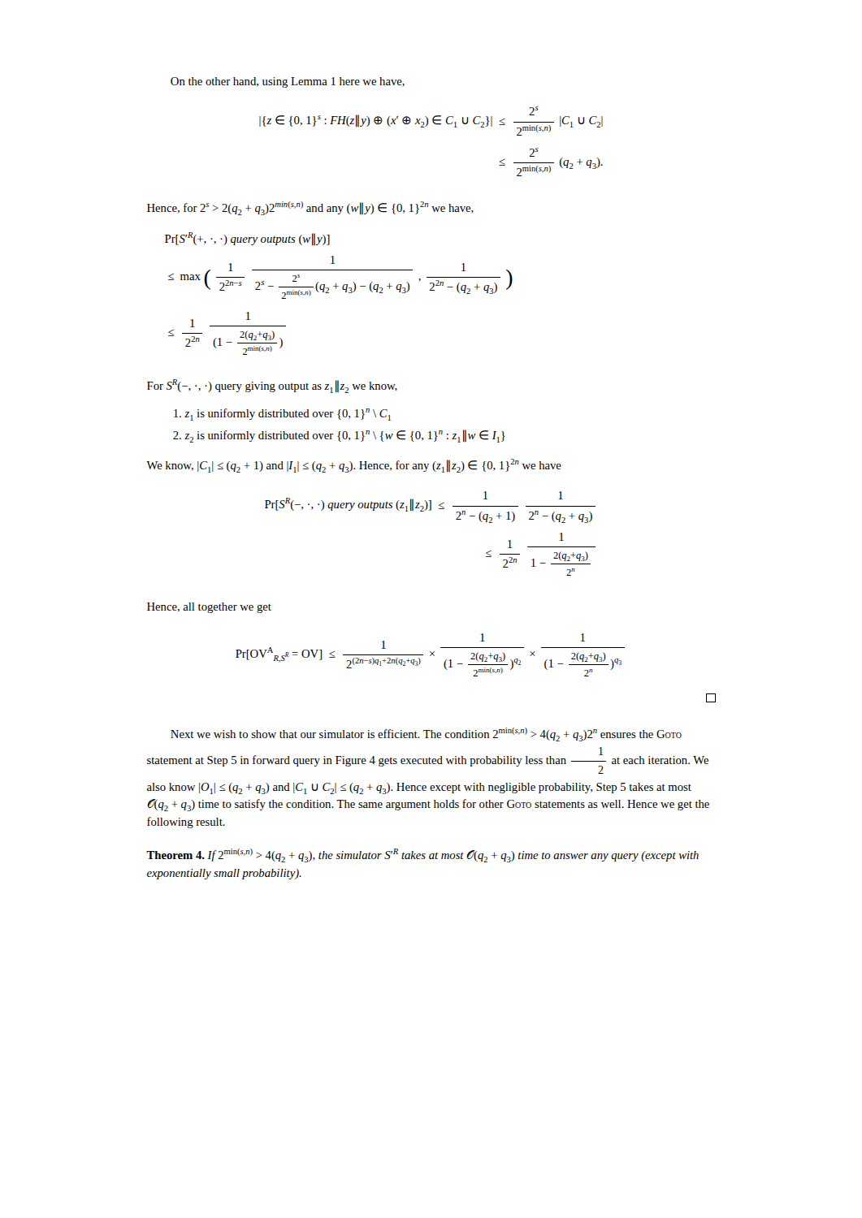On the other hand, using Lemma 1 here we have,
|{z ∈ {0, 1}s : FH(z∥y) ⊕ (x′ ⊕ x2) ∈ C1 ∪ C2}| ≤ 2s 2min(s,n) |C1 ∪ C2|
≤ 2s 2min(s,n) (q2 + q3).
Hence, for 2s > 2(q2 + q3)2min(s,n) and any (w∥y) ∈ {0, 1}2n we have,
Pr[S′R(+, ·, ·) query outputs (w∥y)]
≤ max ( 122n−s 12s − 2s 2min(s,n)(q2 + q3) − (q2 + q3) , 122n − (q2 + q3) )
≤ 122n 1(1 − 2(q2+q3) 2min(s,n))
For SR(−, ·, ·) query giving output as z1∥z2 we know,
z1 is uniformly distributed over {0, 1}n \ C1
z2 is uniformly distributed over {0, 1}n \ {w ∈ {0, 1}n : z1∥w ∈ I1}
We know, |C1| ≤ (q2 + 1) and |I1| ≤ (q2 + q3). Hence, for any (z1∥z2) ∈ {0, 1}2n we have
Pr[SR(−, ·, ·) query outputs (z1∥z2)] ≤ 12n − (q2 + 1) 12n − (q2 + q3)
≤ 122n 11 − 2(q2+q3) 2n
Hence, all together we get
Pr[OVAR,SR = OV] ≤ 12(2n−s)q1+2n(q2+q3) × 1(1 − 2(q2+q3) 2min(s,n))q2 × 1(1 − 2(q2+q3) 2n)q3
Next we wish to show that our simulator is efficient. The condition 2min(s,n) > 4(q2 + q3)2n ensures the Goto statement at Step 5 in forward query in Figure 4 gets executed with probability less than 12 at each iteration. We also know |O1| ≤ (q2 + q3) and |C1 ∪ C2| ≤ (q2 + q3). Hence except with negligible probability, Step 5 takes at most 𝒪(q2 + q3) time to satisfy the condition. The same argument holds for other Goto statements as well. Hence we get the following result.
Theorem 4. If 2min(s,n) > 4(q2 + q3), the simulator S′R takes at most 𝒪(q2 + q3) time to answer any query (except with exponentially small probability).